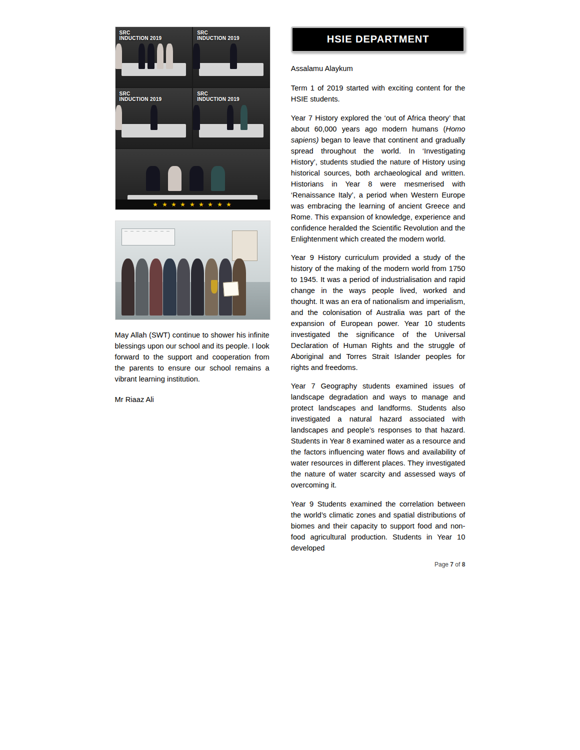SRC
INDUCTION 2019
SRC
INDUCTION 2019
SRC
INDUCTION 2019
SRC
INDUCTION 2019
★ ★ ★ ★ ★ ★ ★ ★ ★
May Allah (SWT) continue to shower his infinite blessings upon our school and its people. I look forward to the support and cooperation from the parents to ensure our school remains a vibrant learning institution.
Mr Riaaz Ali
HSIE DEPARTMENT
Assalamu Alaykum
Term 1 of 2019 started with exciting content for the HSIE students.
Year 7 History explored the ‘out of Africa theory’ that about 60,000 years ago modern humans (Homo sapiens) began to leave that continent and gradually spread throughout the world. In ‘Investigating History’, students studied the nature of History using historical sources, both archaeological and written. Historians in Year 8 were mesmerised with ‘Renaissance Italy’, a period when Western Europe was embracing the learning of ancient Greece and Rome. This expansion of knowledge, experience and confidence heralded the Scientific Revolution and the Enlightenment which created the modern world.
Year 9 History curriculum provided a study of the history of the making of the modern world from 1750 to 1945. It was a period of industrialisation and rapid change in the ways people lived, worked and thought. It was an era of nationalism and imperialism, and the colonisation of Australia was part of the expansion of European power. Year 10 students investigated the significance of the Universal Declaration of Human Rights and the struggle of Aboriginal and Torres Strait Islander peoples for rights and freedoms.
Year 7 Geography students examined issues of landscape degradation and ways to manage and protect landscapes and landforms. Students also investigated a natural hazard associated with landscapes and people’s responses to that hazard. Students in Year 8 examined water as a resource and the factors influencing water flows and availability of water resources in different places. They investigated the nature of water scarcity and assessed ways of overcoming it.
Year 9 Students examined the correlation between the world’s climatic zones and spatial distributions of biomes and their capacity to support food and non-food agricultural production. Students in Year 10 developed
Page 7 of 8